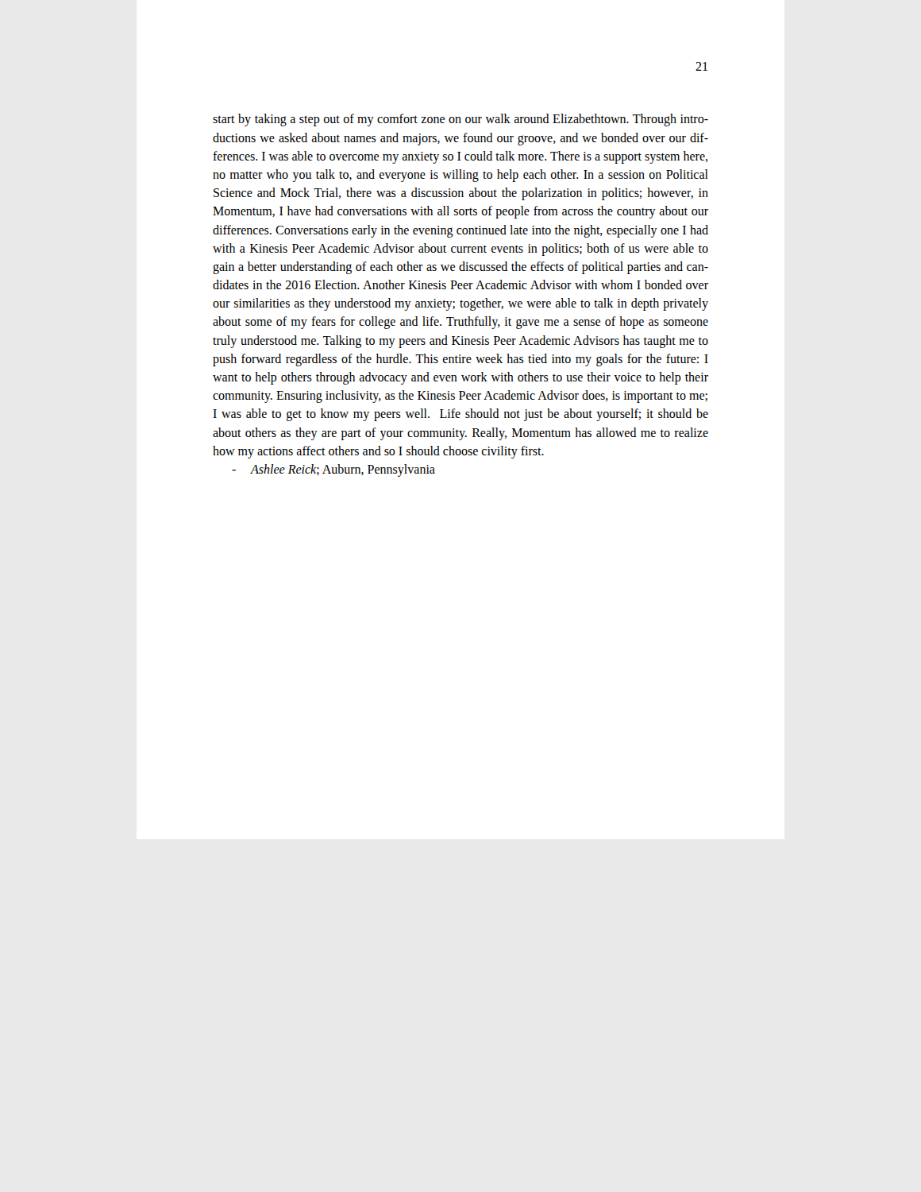21
start by taking a step out of my comfort zone on our walk around Elizabethtown. Through introductions we asked about names and majors, we found our groove, and we bonded over our differences. I was able to overcome my anxiety so I could talk more. There is a support system here, no matter who you talk to, and everyone is willing to help each other. In a session on Political Science and Mock Trial, there was a discussion about the polarization in politics; however, in Momentum, I have had conversations with all sorts of people from across the country about our differences. Conversations early in the evening continued late into the night, especially one I had with a Kinesis Peer Academic Advisor about current events in politics; both of us were able to gain a better understanding of each other as we discussed the effects of political parties and candidates in the 2016 Election. Another Kinesis Peer Academic Advisor with whom I bonded over our similarities as they understood my anxiety; together, we were able to talk in depth privately about some of my fears for college and life. Truthfully, it gave me a sense of hope as someone truly understood me. Talking to my peers and Kinesis Peer Academic Advisors has taught me to push forward regardless of the hurdle. This entire week has tied into my goals for the future: I want to help others through advocacy and even work with others to use their voice to help their community. Ensuring inclusivity, as the Kinesis Peer Academic Advisor does, is important to me; I was able to get to know my peers well. Life should not just be about yourself; it should be about others as they are part of your community. Really, Momentum has allowed me to realize how my actions affect others and so I should choose civility first.
Ashlee Reick; Auburn, Pennsylvania